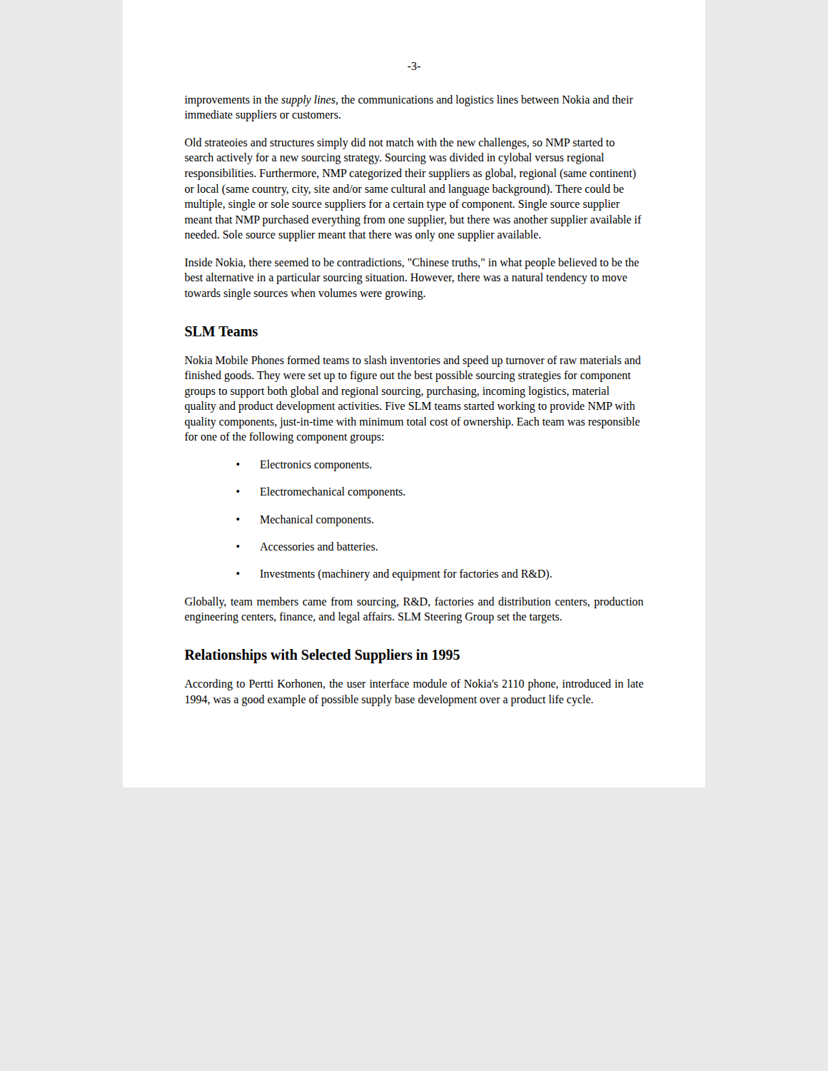-3-
improvements in the supply lines, the communications and logistics lines between Nokia and their immediate suppliers or customers.
Old strateoies and structures simply did not match with the new challenges, so NMP started to search actively for a new sourcing strategy. Sourcing was divided in cylobal versus regional responsibilities. Furthermore, NMP categorized their suppliers as global, regional (same continent) or local (same country, city, site and/or same cultural and language background). There could be multiple, single or sole source suppliers for a certain type of component. Single source supplier meant that NMP purchased everything from one supplier, but there was another supplier available if needed. Sole source supplier meant that there was only one supplier available.
Inside Nokia, there seemed to be contradictions, "Chinese truths," in what people believed to be the best alternative in a particular sourcing situation. However, there was a natural tendency to move towards single sources when volumes were growing.
SLM Teams
Nokia Mobile Phones formed teams to slash inventories and speed up turnover of raw materials and finished goods. They were set up to figure out the best possible sourcing strategies for component groups to support both global and regional sourcing, purchasing, incoming logistics, material quality and product development activities. Five SLM teams started working to provide NMP with quality components, just-in-time with minimum total cost of ownership. Each team was responsible for one of the following component groups:
Electronics components.
Electromechanical components.
Mechanical components.
Accessories and batteries.
Investments (machinery and equipment for factories and R&D).
Globally, team members came from sourcing, R&D, factories and distribution centers, production engineering centers, finance, and legal affairs. SLM Steering Group set the targets.
Relationships with Selected Suppliers in 1995
According to Pertti Korhonen, the user interface module of Nokia's 2110 phone, introduced in late 1994, was a good example of possible supply base development over a product life cycle.